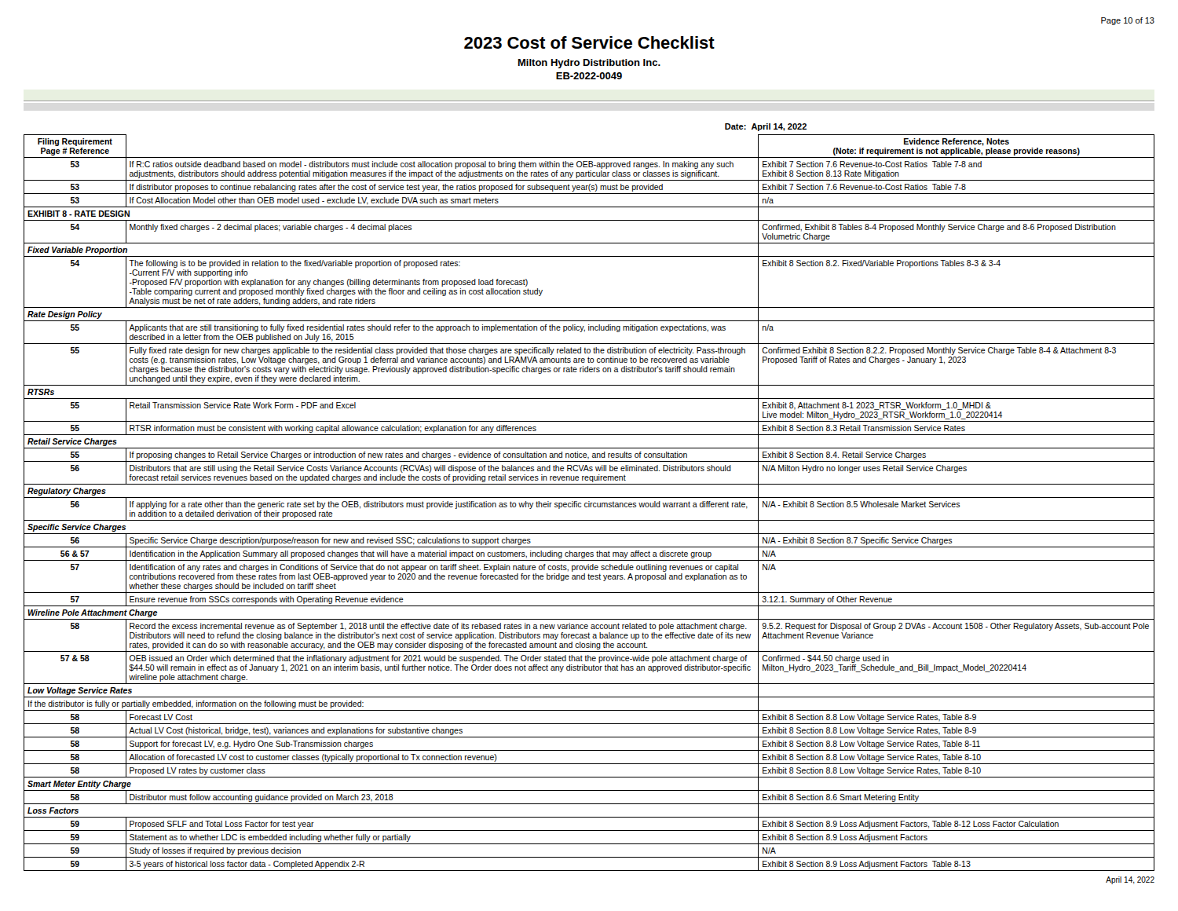Page 10 of 13
2023 Cost of Service Checklist
Milton Hydro Distribution Inc.
EB-2022-0049
Date: April 14, 2022
| Filing Requirement Page # Reference | | Evidence Reference, Notes (Note: if requirement is not applicable, please provide reasons) |
| --- | --- | --- |
| 53 | If R:C ratios outside deadband based on model - distributors must include cost allocation proposal to bring them within the OEB-approved ranges. In making any such adjustments, distributors should address potential mitigation measures if the impact of the adjustments on the rates of any particular class or classes is significant. | Exhibit 7 Section 7.6 Revenue-to-Cost Ratios Table 7-8 and Exhibit 8 Section 8.13 Rate Mitigation |
| 53 | If distributor proposes to continue rebalancing rates after the cost of service test year, the ratios proposed for subsequent year(s) must be provided | Exhibit 7 Section 7.6 Revenue-to-Cost Ratios Table 7-8 |
| 53 | If Cost Allocation Model other than OEB model used - exclude LV, exclude DVA such as smart meters | n/a |
| EXHIBIT 8 - RATE DESIGN | |
| 54 | Monthly fixed charges - 2 decimal places; variable charges - 4 decimal places | Confirmed, Exhibit 8 Tables 8-4 Proposed Monthly Service Charge and 8-6 Proposed Distribution Volumetric Charge |
| Fixed Variable Proportion | |
| 54 | The following is to be provided in relation to the fixed/variable proportion of proposed rates: -Current F/V with supporting info -Proposed F/V proportion with explanation for any changes (billing determinants from proposed load forecast) -Table comparing current and proposed monthly fixed charges with the floor and ceiling as in cost allocation study Analysis must be net of rate adders, funding adders, and rate riders | Exhibit 8 Section 8.2. Fixed/Variable Proportions Tables 8-3 & 3-4 |
| Rate Design Policy | |
| 55 | Applicants that are still transitioning to fully fixed residential rates should refer to the approach to implementation of the policy, including mitigation expectations, was described in a letter from the OEB published on July 16, 2015 | n/a |
| 55 | Fully fixed rate design for new charges applicable to the residential class provided that those charges are specifically related to the distribution of electricity. Pass-through costs (e.g. transmission rates, Low Voltage charges, and Group 1 deferral and variance accounts) and LRAMVA amounts are to continue to be recovered as variable charges because the distributor's costs vary with electricity usage. Previously approved distribution-specific charges or rate riders on a distributor's tariff should remain unchanged until they expire, even if they were declared interim. | Confirmed Exhibit 8 Section 8.2.2. Proposed Monthly Service Charge Table 8-4 & Attachment 8-3 Proposed Tariff of Rates and Charges - January 1, 2023 |
| RTSRs | |
| 55 | Retail Transmission Service Rate Work Form - PDF and Excel | Exhibit 8, Attachment 8-1 2023_RTSR_Workform_1.0_MHDI & Live model: Milton_Hydro_2023_RTSR_Workform_1.0_20220414 |
| 55 | RTSR information must be consistent with working capital allowance calculation; explanation for any differences | Exhibit 8 Section 8.3 Retail Transmission Service Rates |
| Retail Service Charges | |
| 55 | If proposing changes to Retail Service Charges or introduction of new rates and charges - evidence of consultation and notice, and results of consultation | Exhibit 8 Section 8.4. Retail Service Charges |
| 56 | Distributors that are still using the Retail Service Costs Variance Accounts (RCVAs) will dispose of the balances and the RCVAs will be eliminated. Distributors should forecast retail services revenues based on the updated charges and include the costs of providing retail services in revenue requirement | N/A Milton Hydro no longer uses Retail Service Charges |
| Regulatory Charges | |
| 56 | If applying for a rate other than the generic rate set by the OEB, distributors must provide justification as to why their specific circumstances would warrant a different rate, in addition to a detailed derivation of their proposed rate | N/A - Exhibit 8 Section 8.5 Wholesale Market Services |
| Specific Service Charges | |
| 56 | Specific Service Charge description/purpose/reason for new and revised SSC; calculations to support charges | N/A - Exhibit 8 Section 8.7 Specific Service Charges |
| 56 & 57 | Identification in the Application Summary all proposed changes that will have a material impact on customers, including charges that may affect a discrete group | N/A |
| 57 | Identification of any rates and charges in Conditions of Service that do not appear on tariff sheet. Explain nature of costs, provide schedule outlining revenues or capital contributions recovered from these rates from last OEB-approved year to 2020 and the revenue forecasted for the bridge and test years. A proposal and explanation as to whether these charges should be included on tariff sheet | N/A |
| 57 | Ensure revenue from SSCs corresponds with Operating Revenue evidence | 3.12.1. Summary of Other Revenue |
| Wireline Pole Attachment Charge | |
| 58 | Record the excess incremental revenue as of September 1, 2018 until the effective date of its rebased rates in a new variance account related to pole attachment charge. Distributors will need to refund the closing balance in the distributor's next cost of service application. Distributors may forecast a balance up to the effective date of its new rates, provided it can do so with reasonable accuracy, and the OEB may consider disposing of the forecasted amount and closing the account. | 9.5.2. Request for Disposal of Group 2 DVAs - Account 1508 - Other Regulatory Assets, Sub-account Pole Attachment Revenue Variance |
| 57 & 58 | OEB issued an Order which determined that the inflationary adjustment for 2021 would be suspended. The Order stated that the province-wide pole attachment charge of $44.50 will remain in effect as of January 1, 2021 on an interim basis, until further notice. The Order does not affect any distributor that has an approved distributor-specific wireline pole attachment charge. | Confirmed - $44.50 charge used in Milton_Hydro_2023_Tariff_Schedule_and_Bill_Impact_Model_20220414 |
| Low Voltage Service Rates | |
| If the distributor is fully or partially embedded, information on the following must be provided: | |
| 58 | Forecast LV Cost | Exhibit 8 Section 8.8 Low Voltage Service Rates, Table 8-9 |
| 58 | Actual LV Cost (historical, bridge, test), variances and explanations for substantive changes | Exhibit 8 Section 8.8 Low Voltage Service Rates, Table 8-9 |
| 58 | Support for forecast LV, e.g. Hydro One Sub-Transmission charges | Exhibit 8 Section 8.8 Low Voltage Service Rates, Table 8-11 |
| 58 | Allocation of forecasted LV cost to customer classes (typically proportional to Tx connection revenue) | Exhibit 8 Section 8.8 Low Voltage Service Rates, Table 8-10 |
| 58 | Proposed LV rates by customer class | Exhibit 8 Section 8.8 Low Voltage Service Rates, Table 8-10 |
| Smart Meter Entity Charge | |
| 58 | Distributor must follow accounting guidance provided on March 23, 2018 | Exhibit 8 Section 8.6 Smart Metering Entity |
| Loss Factors | |
| 59 | Proposed SFLF and Total Loss Factor for test year | Exhibit 8 Section 8.9 Loss Adjusment Factors, Table 8-12 Loss Factor Calculation |
| 59 | Statement as to whether LDC is embedded including whether fully or partially | Exhibit 8 Section 8.9 Loss Adjusment Factors |
| 59 | Study of losses if required by previous decision | N/A |
| 59 | 3-5 years of historical loss factor data - Completed Appendix 2-R | Exhibit 8 Section 8.9 Loss Adjusment Factors Table 8-13 |
April 14, 2022